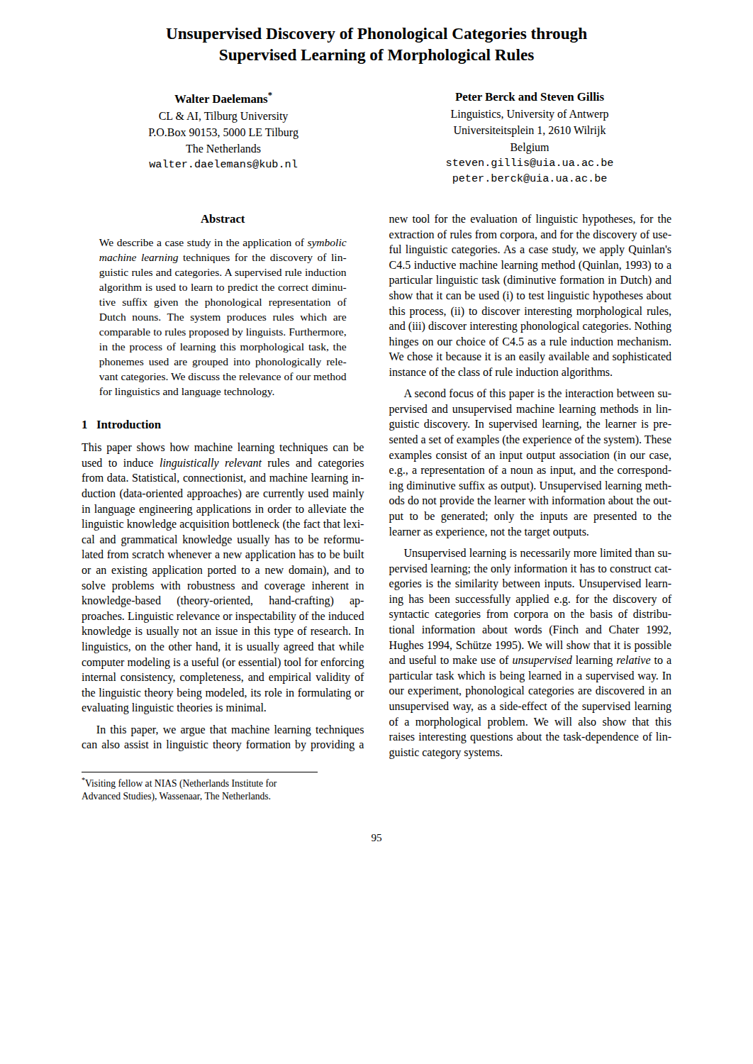Unsupervised Discovery of Phonological Categories through
Supervised Learning of Morphological Rules
Walter Daelemans*
CL & AI, Tilburg University
P.O.Box 90153, 5000 LE Tilburg
The Netherlands
walter.daelemans@kub.nl
Peter Berck and Steven Gillis
Linguistics, University of Antwerp
Universiteitsplein 1, 2610 Wilrijk
Belgium
steven.gillis@uia.ua.ac.be
peter.berck@uia.ua.ac.be
Abstract
We describe a case study in the application of symbolic machine learning techniques for the discovery of linguistic rules and categories. A supervised rule induction algorithm is used to learn to predict the correct diminutive suffix given the phonological representation of Dutch nouns. The system produces rules which are comparable to rules proposed by linguists. Furthermore, in the process of learning this morphological task, the phonemes used are grouped into phonologically relevant categories. We discuss the relevance of our method for linguistics and language technology.
1 Introduction
This paper shows how machine learning techniques can be used to induce linguistically relevant rules and categories from data. Statistical, connectionist, and machine learning induction (data-oriented approaches) are currently used mainly in language engineering applications in order to alleviate the linguistic knowledge acquisition bottleneck (the fact that lexical and grammatical knowledge usually has to be reformulated from scratch whenever a new application has to be built or an existing application ported to a new domain), and to solve problems with robustness and coverage inherent in knowledge-based (theory-oriented, hand-crafting) approaches. Linguistic relevance or inspectability of the induced knowledge is usually not an issue in this type of research. In linguistics, on the other hand, it is usually agreed that while computer modeling is a useful (or essential) tool for enforcing internal consistency, completeness, and empirical validity of the linguistic theory being modeled, its role in formulating or evaluating linguistic theories is minimal.
In this paper, we argue that machine learning techniques can also assist in linguistic theory formation by providing a new tool for the evaluation of linguistic hypotheses, for the extraction of rules from corpora, and for the discovery of useful linguistic categories. As a case study, we apply Quinlan's C4.5 inductive machine learning method (Quinlan, 1993) to a particular linguistic task (diminutive formation in Dutch) and show that it can be used (i) to test linguistic hypotheses about this process, (ii) to discover interesting morphological rules, and (iii) discover interesting phonological categories. Nothing hinges on our choice of C4.5 as a rule induction mechanism. We chose it because it is an easily available and sophisticated instance of the class of rule induction algorithms.
A second focus of this paper is the interaction between supervised and unsupervised machine learning methods in linguistic discovery. In supervised learning, the learner is presented a set of examples (the experience of the system). These examples consist of an input output association (in our case, e.g., a representation of a noun as input, and the corresponding diminutive suffix as output). Unsupervised learning methods do not provide the learner with information about the output to be generated; only the inputs are presented to the learner as experience, not the target outputs.
Unsupervised learning is necessarily more limited than supervised learning; the only information it has to construct categories is the similarity between inputs. Unsupervised learning has been successfully applied e.g. for the discovery of syntactic categories from corpora on the basis of distributional information about words (Finch and Chater 1992, Hughes 1994, Schütze 1995). We will show that it is possible and useful to make use of unsupervised learning relative to a particular task which is being learned in a supervised way. In our experiment, phonological categories are discovered in an unsupervised way, as a side-effect of the supervised learning of a morphological problem. We will also show that this raises interesting questions about the task-dependence of linguistic category systems.
*Visiting fellow at NIAS (Netherlands Institute for Advanced Studies), Wassenaar, The Netherlands.
95